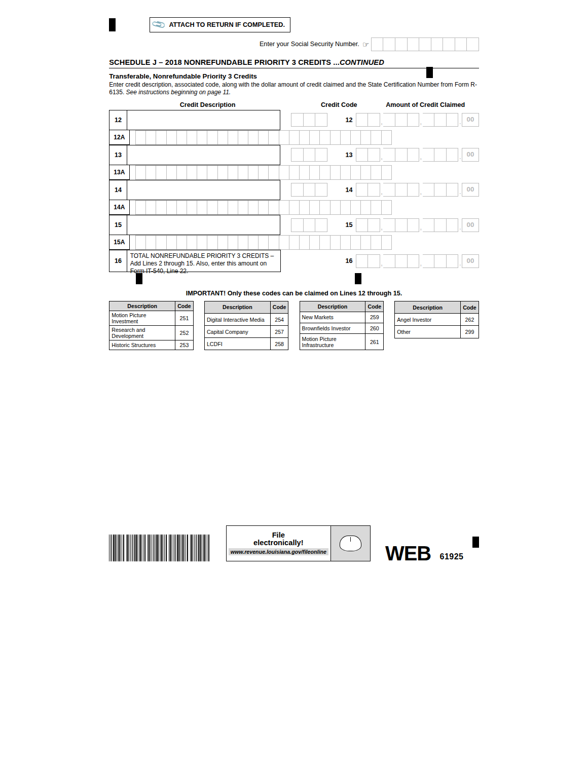📎 ATTACH TO RETURN IF COMPLETED.
Enter your Social Security Number. ☞
SCHEDULE J – 2018 NONREFUNDABLE PRIORITY 3 CREDITS ...CONTINUED
Transferable, Nonrefundable Priority 3 Credits
Enter credit description, associated code, along with the dollar amount of credit claimed and the State Certification Number from Form R-6135. See instructions beginning on page 11.
Credit Description
Credit Code
Amount of Credit Claimed
12
12
, , . 00
12A
13
13
, , . 00
13A
14
14
, , . 00
14A
15
15
, , . 00
15A
16
TOTAL NONREFUNDABLE PRIORITY 3 CREDITS – Add Lines 2 through 15. Also, enter this amount on Form IT-540, Line 22.
16
, , . 00
IMPORTANT! Only these codes can be claimed on Lines 12 through 15.
| Description | Code |
| --- | --- |
| Motion Picture Investment | 251 |
| Research and Development | 252 |
| Historic Structures | 253 |
| Description | Code |
| --- | --- |
| Digital Interactive Media | 254 |
| Capital Company | 257 |
| LCDFI | 258 |
| Description | Code |
| --- | --- |
| New Markets | 259 |
| Brownfields Investor | 260 |
| Motion Picture Infrastructure | 261 |
| Description | Code |
| --- | --- |
| Angel Investor | 262 |
| Other | 299 |
File
electronically!
www.revenue.louisiana.gov/fileonline
WEB
61925